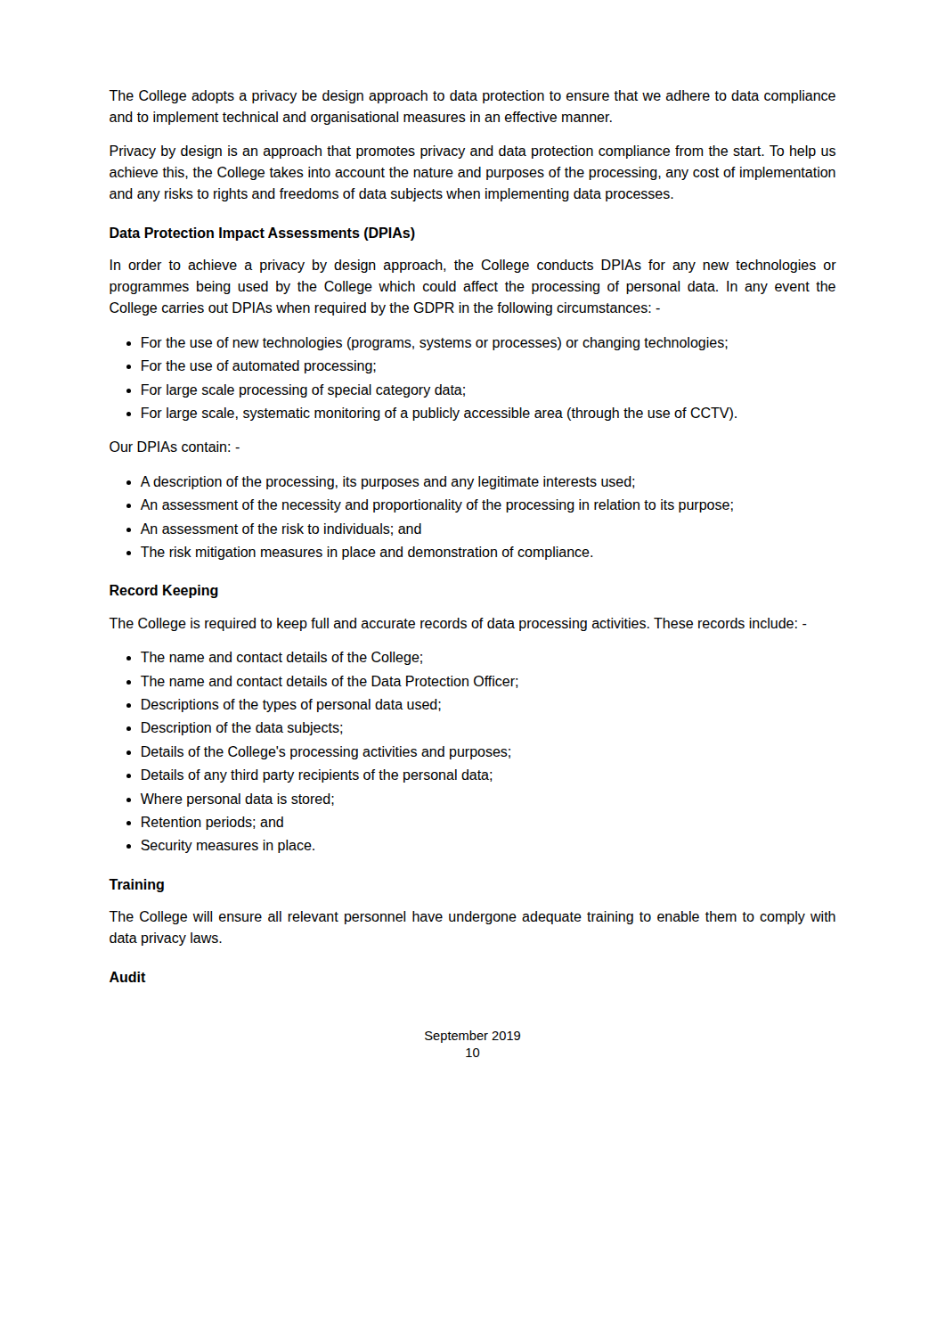The College adopts a privacy be design approach to data protection to ensure that we adhere to data compliance and to implement technical and organisational measures in an effective manner.
Privacy by design is an approach that promotes privacy and data protection compliance from the start. To help us achieve this, the College takes into account the nature and purposes of the processing, any cost of implementation and any risks to rights and freedoms of data subjects when implementing data processes.
Data Protection Impact Assessments (DPIAs)
In order to achieve a privacy by design approach, the College conducts DPIAs for any new technologies or programmes being used by the College which could affect the processing of personal data. In any event the College carries out DPIAs when required by the GDPR in the following circumstances: -
For the use of new technologies (programs, systems or processes) or changing technologies;
For the use of automated processing;
For large scale processing of special category data;
For large scale, systematic monitoring of a publicly accessible area (through the use of CCTV).
Our DPIAs contain: -
A description of the processing, its purposes and any legitimate interests used;
An assessment of the necessity and proportionality of the processing in relation to its purpose;
An assessment of the risk to individuals; and
The risk mitigation measures in place and demonstration of compliance.
Record Keeping
The College is required to keep full and accurate records of data processing activities. These records include: -
The name and contact details of the College;
The name and contact details of the Data Protection Officer;
Descriptions of the types of personal data used;
Description of the data subjects;
Details of the College's processing activities and purposes;
Details of any third party recipients of the personal data;
Where personal data is stored;
Retention periods; and
Security measures in place.
Training
The College will ensure all relevant personnel have undergone adequate training to enable them to comply with data privacy laws.
Audit
September 2019
10